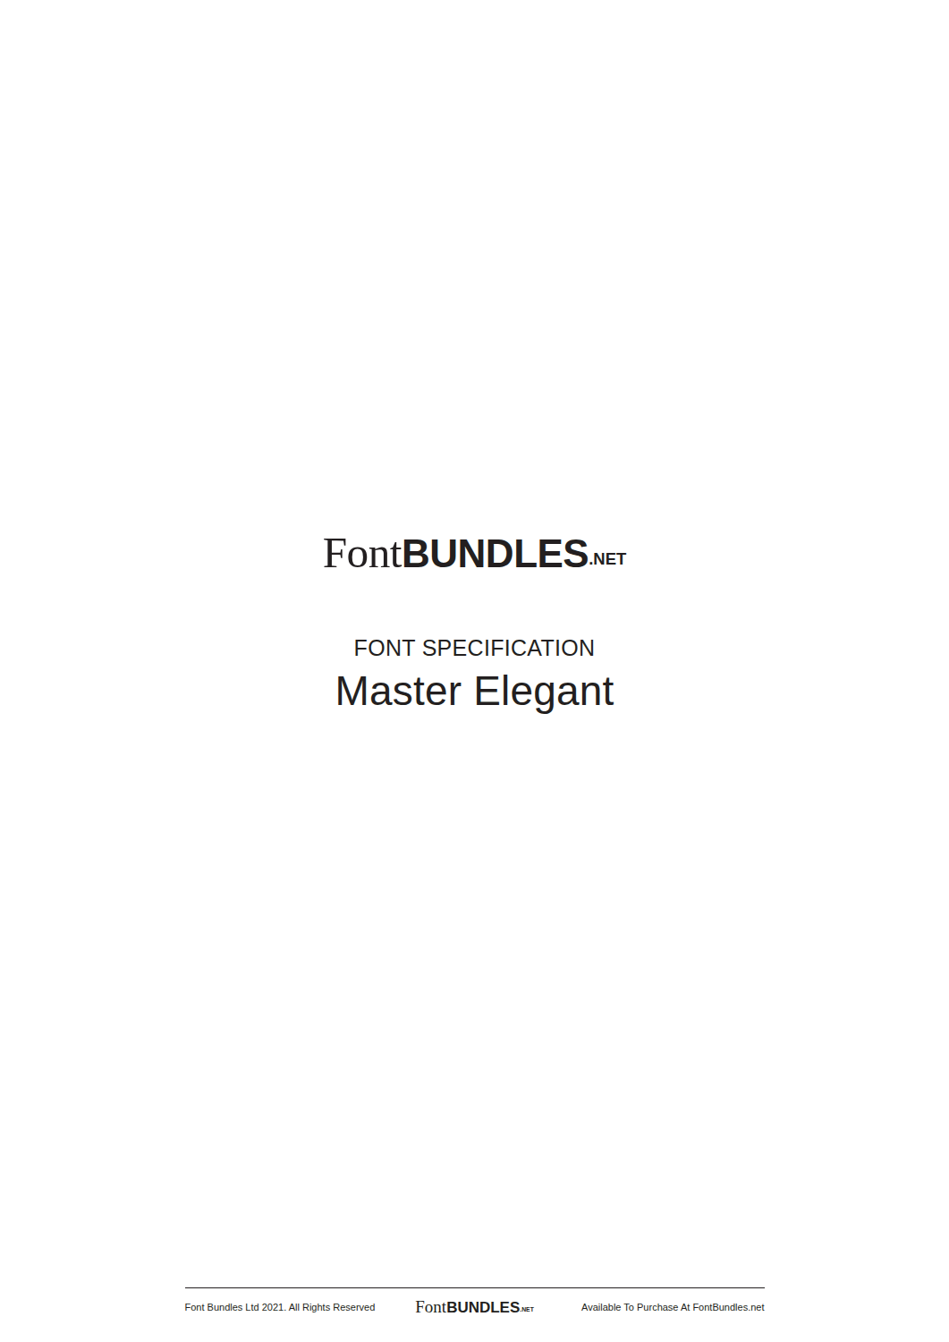Font BUNDLES.NET
FONT SPECIFICATION
Master Elegant
Font Bundles Ltd 2021. All Rights Reserved Font BUNDLES.NET Available To Purchase At FontBundles.net